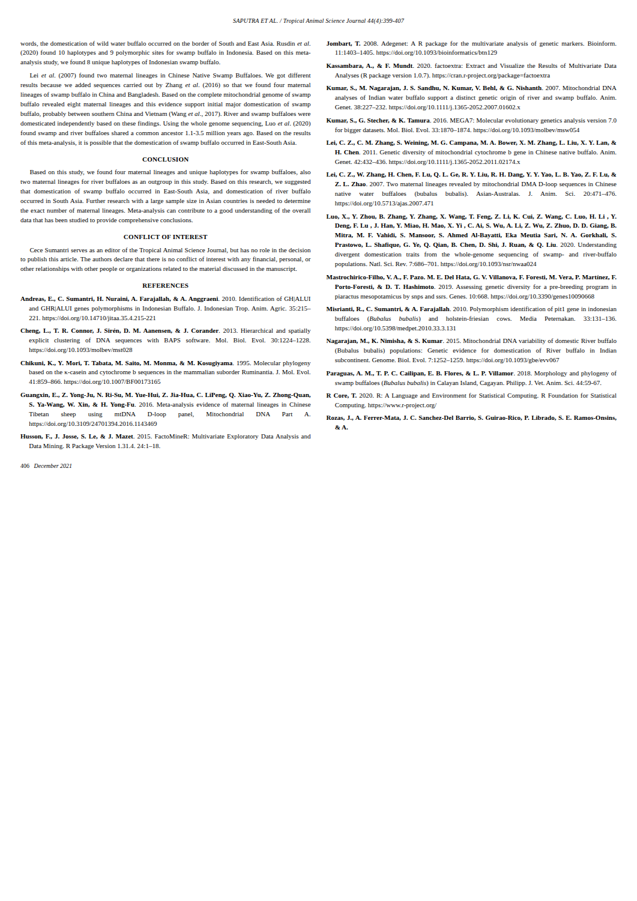SAPUTRA ET AL. / Tropical Animal Science Journal 44(4):399-407
words, the domestication of wild water buffalo occurred on the border of South and East Asia. Rusdin et al. (2020) found 10 haplotypes and 9 polymorphic sites for swamp buffalo in Indonesia. Based on this meta-analysis study, we found 8 unique haplotypes of Indonesian swamp buffalo.
Lei et al. (2007) found two maternal lineages in Chinese Native Swamp Buffaloes. We got different results because we added sequences carried out by Zhang et al. (2016) so that we found four maternal lineages of swamp buffalo in China and Bangladesh. Based on the complete mitochondrial genome of swamp buffalo revealed eight maternal lineages and this evidence support initial major domestication of swamp buffalo, probably between southern China and Vietnam (Wang et al., 2017). River and swamp buffaloes were domesticated independently based on these findings. Using the whole genome sequencing, Luo et al. (2020) found swamp and river buffaloes shared a common ancestor 1.1-3.5 million years ago. Based on the results of this meta-analysis, it is possible that the domestication of swamp buffalo occurred in East-South Asia.
Conclusion
Based on this study, we found four maternal lineages and unique haplotypes for swamp buffaloes, also two maternal lineages for river buffaloes as an outgroup in this study. Based on this research, we suggested that domestication of swamp buffalo occurred in East-South Asia, and domestication of river buffalo occurred in South Asia. Further research with a large sample size in Asian countries is needed to determine the exact number of maternal lineages. Meta-analysis can contribute to a good understanding of the overall data that has been studied to provide comprehensive conclusions.
Conflict of Interest
Cece Sumantri serves as an editor of the Tropical Animal Science Journal, but has no role in the decision to publish this article. The authors declare that there is no conflict of interest with any financial, personal, or other relationships with other people or organizations related to the material discussed in the manuscript.
References
Andreas, E., C. Sumantri, H. Nuraini, A. Farajallah, & A. Anggraeni. 2010. Identification of GH|ALUI and GHR|ALUI genes polymorphisms in Indonesian Buffalo. J. Indonesian Trop. Anim. Agric. 35:215–221. https://doi.org/10.14710/jitaa.35.4.215-221
Cheng, L., T. R. Connor, J. Sirén, D. M. Aanensen, & J. Corander. 2013. Hierarchical and spatially explicit clustering of DNA sequences with BAPS software. Mol. Biol. Evol. 30:1224–1228. https://doi.org/10.1093/molbev/mst028
Chikuni, K., Y. Mori, T. Tabata, M. Saito, M. Monma, & M. Kosugiyama. 1995. Molecular phylogeny based on the κ-casein and cytochrome b sequences in the mammalian suborder Ruminantia. J. Mol. Evol. 41:859–866. https://doi.org/10.1007/BF00173165
Guangxin, E., Z. Yong-Ju, N. Ri-Su, M. Yue-Hui, Z. Jia-Hua, C. LiPeng, Q. Xiao-Yu, Z. Zhong-Quan, S. Ya-Wang, W. Xin, & H. Yong-Fu. 2016. Meta-analysis evidence of maternal lineages in Chinese Tibetan sheep using mtDNA D-loop panel, Mitochondrial DNA Part A. https://doi.org/10.3109/24701394.2016.1143469
Husson, F., J. Josse, S. Le, & J. Mazet. 2015. FactoMineR: Multivariate Exploratory Data Analysis and Data Mining. R Package Version 1.31.4. 24:1–18.
Jombart, T. 2008. Adegenet: A R package for the multivariate analysis of genetic markers. Bioinform. 11:1403–1405. https://doi.org/10.1093/bioinformatics/btn129
Kassambara, A., & F. Mundt. 2020. factoextra: Extract and Visualize the Results of Multivariate Data Analyses (R package version 1.0.7). https://cran.r-project.org/package=factoextra
Kumar, S., M. Nagarajan, J. S. Sandhu, N. Kumar, V. Behl, & G. Nishanth. 2007. Mitochondrial DNA analyses of Indian water buffalo support a distinct genetic origin of river and swamp buffalo. Anim. Genet. 38:227–232. https://doi.org/10.1111/j.1365-2052.2007.01602.x
Kumar, S., G. Stecher, & K. Tamura. 2016. MEGA7: Molecular evolutionary genetics analysis version 7.0 for bigger datasets. Mol. Biol. Evol. 33:1870–1874. https://doi.org/10.1093/molbev/msw054
Lei, C. Z., C. M. Zhang, S. Weining, M. G. Campana, M. A. Bower, X. M. Zhang, L. Liu, X. Y. Lan, & H. Chen. 2011. Genetic diversity of mitochondrial cytochrome b gene in Chinese native buffalo. Anim. Genet. 42:432–436. https://doi.org/10.1111/j.1365-2052.2011.02174.x
Lei, C. Z., W. Zhang, H. Chen, F. Lu, Q. L. Ge, R. Y. Liu, R. H. Dang, Y. Y. Yao, L. B. Yao, Z. F. Lu, & Z. L. Zhao. 2007. Two maternal lineages revealed by mitochondrial DMA D-loop sequences in Chinese native water buffaloes (bubalus bubalis). Asian-Australas. J. Anim. Sci. 20:471–476. https://doi.org/10.5713/ajas.2007.471
Luo, X., Y. Zhou, B. Zhang, Y. Zhang, X. Wang, T. Feng, Z. Li, K. Cui, Z. Wang, C. Luo, H. Li , Y. Deng, F. Lu , J. Han, Y. Miao, H. Mao, X. Yi , C. Ai, S. Wu, A. Li, Z. Wu, Z. Zhuo, D. D. Giang, B. Mitra, M. F. Vahidi, S. Mansoor, S. Ahmed Al-Bayatti, Eka Meutia Sari, N. A. Gorkhali, S. Prastowo, L. Shafique, G. Ye, Q. Qian, B. Chen, D. Shi, J. Ruan, & Q. Liu. 2020. Understanding divergent domestication traits from the whole-genome sequencing of swamp- and river-buffalo populations. Natl. Sci. Rev. 7:686–701. https://doi.org/10.1093/nsr/nwaa024
Mastrochirico-Filho, V. A., F. Pazo. M. E. Del Hata, G. V. Villanova, F. Foresti, M. Vera, P. Martínez, F. Porto-Foresti, & D. T. Hashimoto. 2019. Assessing genetic diversity for a pre-breeding program in piaractus mesopotamicus by snps and ssrs. Genes. 10:668. https://doi.org/10.3390/genes10090668
Misrianti, R., C. Sumantri, & A. Farajallah. 2010. Polymorphism identification of pit1 gene in indonesian buffaloes (Bubalus bubalis) and holstein-friesian cows. Media Peternakan. 33:131–136. https://doi.org/10.5398/medpet.2010.33.3.131
Nagarajan, M., K. Nimisha, & S. Kumar. 2015. Mitochondrial DNA variability of domestic River buffalo (Bubalus bubalis) populations: Genetic evidence for domestication of River buffalo in Indian subcontinent. Genome. Biol. Evol. 7:1252–1259. https://doi.org/10.1093/gbe/evv067
Paraguas, A. M., T. P. C. Cailipan, E. B. Flores, & L. P. Villamor. 2018. Morphology and phylogeny of swamp buffaloes (Bubalus bubalis) in Calayan Island, Cagayan. Philipp. J. Vet. Anim. Sci. 44:59-67.
R Core, T. 2020. R: A Language and Environment for Statistical Computing. R Foundation for Statistical Computing. https://www.r-project.org/
Rozas, J., A. Ferrer-Mata, J. C. Sanchez-Del Barrio, S. Guirao-Rico, P. Librado, S. E. Ramos-Onsins, & A.
406 December 2021